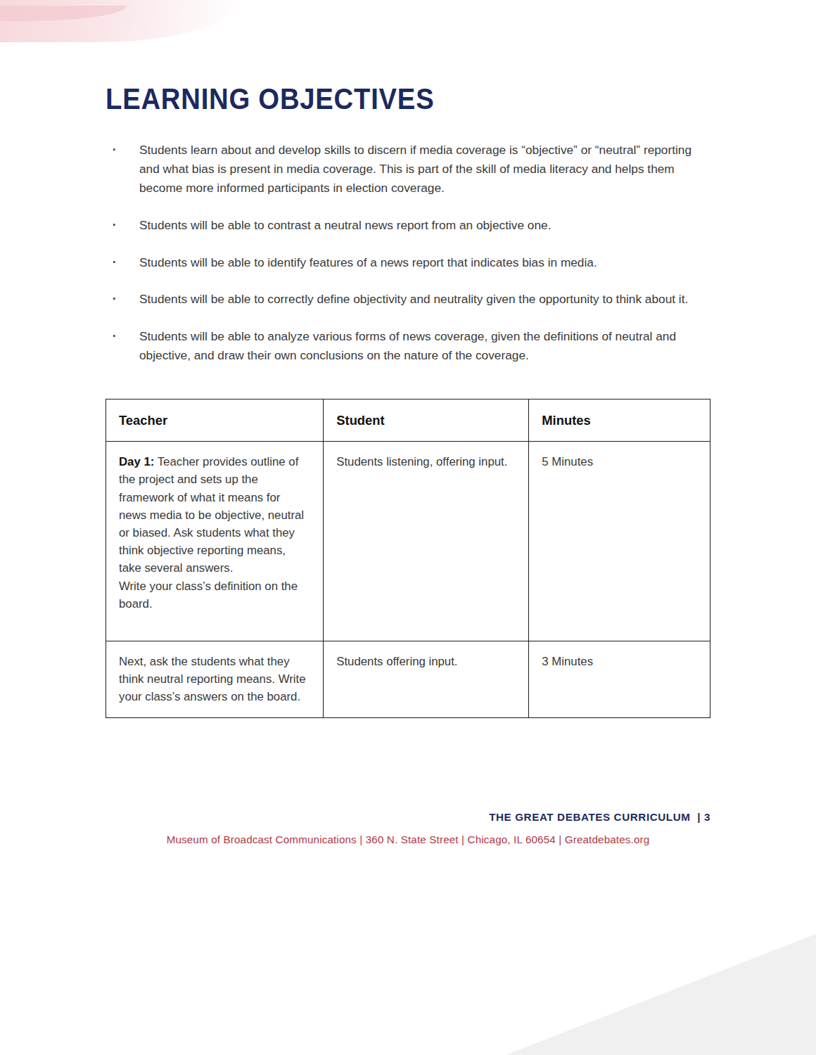Learning Objectives
Students learn about and develop skills to discern if media coverage is “objective” or “neutral” reporting and what bias is present in media coverage. This is part of the skill of media literacy and helps them become more informed participants in election coverage.
Students will be able to contrast a neutral news report from an objective one.
Students will be able to identify features of a news report that indicates bias in media.
Students will be able to correctly define objectivity and neutrality given the opportunity to think about it.
Students will be able to analyze various forms of news coverage, given the definitions of neutral and objective, and draw their own conclusions on the nature of the coverage.
| Teacher | Student | Minutes |
| --- | --- | --- |
| Day 1: Teacher provides outline of the project and sets up the framework of what it means for news media to be objective, neutral or biased. Ask students what they think objective reporting means, take several answers. Write your class’s definition on the board. | Students listening, offering input. | 5 Minutes |
| Next, ask the students what they think neutral reporting means. Write your class’s answers on the board. | Students offering input. | 3 Minutes |
The Great Debates Curriculum | 3
Museum of Broadcast Communications | 360 N. State Street | Chicago, IL 60654 | Greatdebates.org